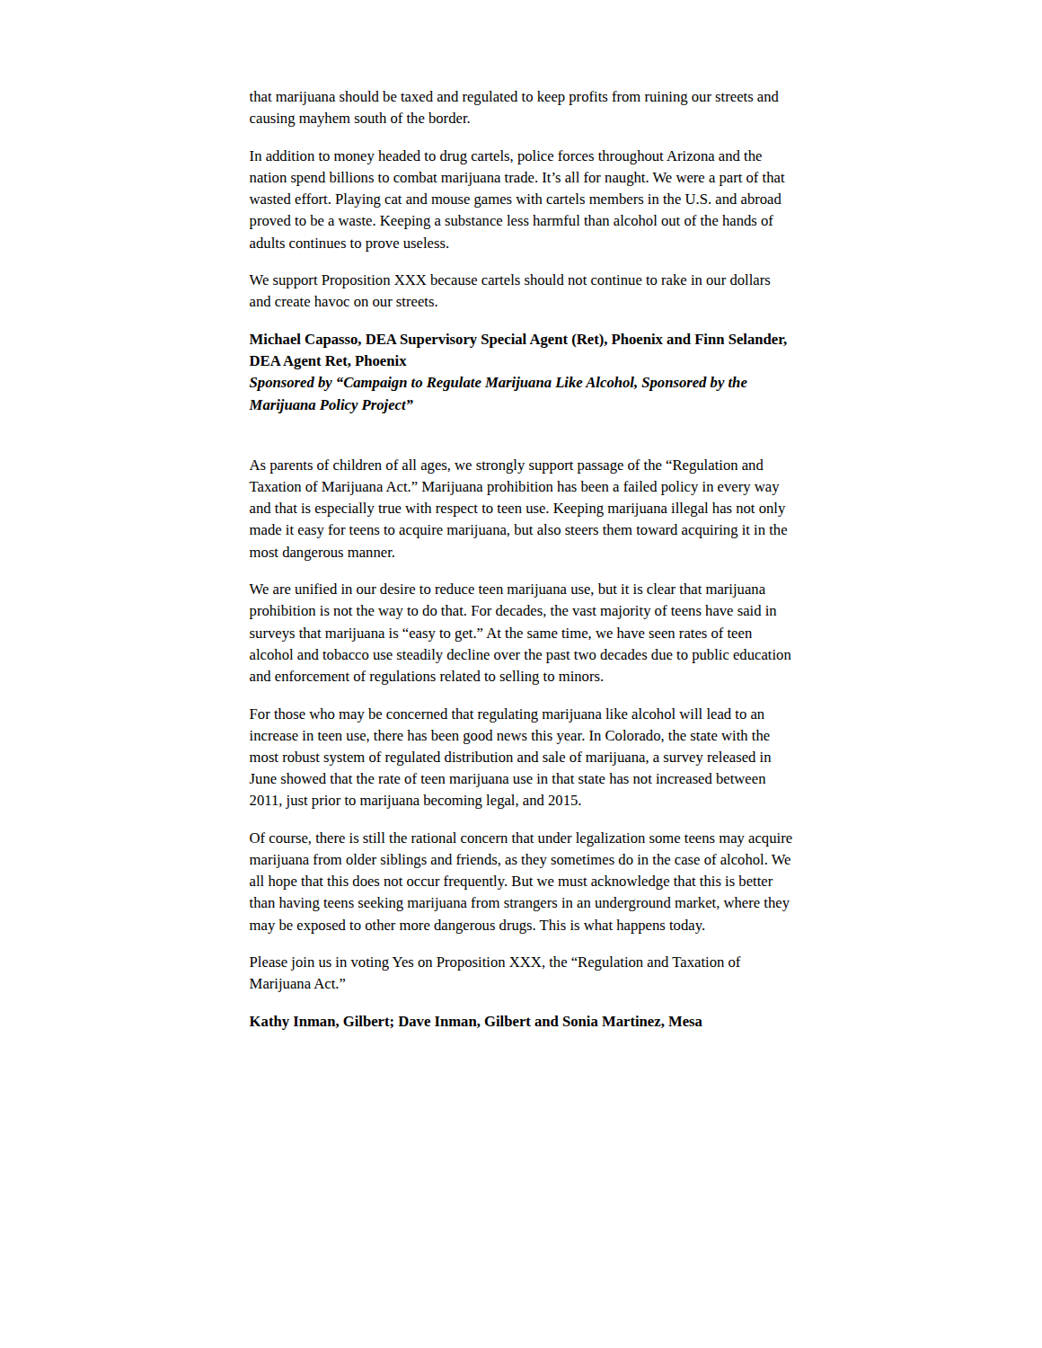that marijuana should be taxed and regulated to keep profits from ruining our streets and causing mayhem south of the border.
In addition to money headed to drug cartels, police forces throughout Arizona and the nation spend billions to combat marijuana trade. It’s all for naught. We were a part of that wasted effort. Playing cat and mouse games with cartels members in the U.S. and abroad proved to be a waste. Keeping a substance less harmful than alcohol out of the hands of adults continues to prove useless.
We support Proposition XXX because cartels should not continue to rake in our dollars and create havoc on our streets.
Michael Capasso, DEA Supervisory Special Agent (Ret), Phoenix and Finn Selander, DEA Agent Ret, Phoenix
Sponsored by “Campaign to Regulate Marijuana Like Alcohol, Sponsored by the Marijuana Policy Project”
As parents of children of all ages, we strongly support passage of the “Regulation and Taxation of Marijuana Act.” Marijuana prohibition has been a failed policy in every way and that is especially true with respect to teen use. Keeping marijuana illegal has not only made it easy for teens to acquire marijuana, but also steers them toward acquiring it in the most dangerous manner.
We are unified in our desire to reduce teen marijuana use, but it is clear that marijuana prohibition is not the way to do that. For decades, the vast majority of teens have said in surveys that marijuana is “easy to get.” At the same time, we have seen rates of teen alcohol and tobacco use steadily decline over the past two decades due to public education and enforcement of regulations related to selling to minors.
For those who may be concerned that regulating marijuana like alcohol will lead to an increase in teen use, there has been good news this year. In Colorado, the state with the most robust system of regulated distribution and sale of marijuana, a survey released in June showed that the rate of teen marijuana use in that state has not increased between 2011, just prior to marijuana becoming legal, and 2015.
Of course, there is still the rational concern that under legalization some teens may acquire marijuana from older siblings and friends, as they sometimes do in the case of alcohol. We all hope that this does not occur frequently. But we must acknowledge that this is better than having teens seeking marijuana from strangers in an underground market, where they may be exposed to other more dangerous drugs. This is what happens today.
Please join us in voting Yes on Proposition XXX, the “Regulation and Taxation of Marijuana Act.”
Kathy Inman, Gilbert; Dave Inman, Gilbert and Sonia Martinez, Mesa